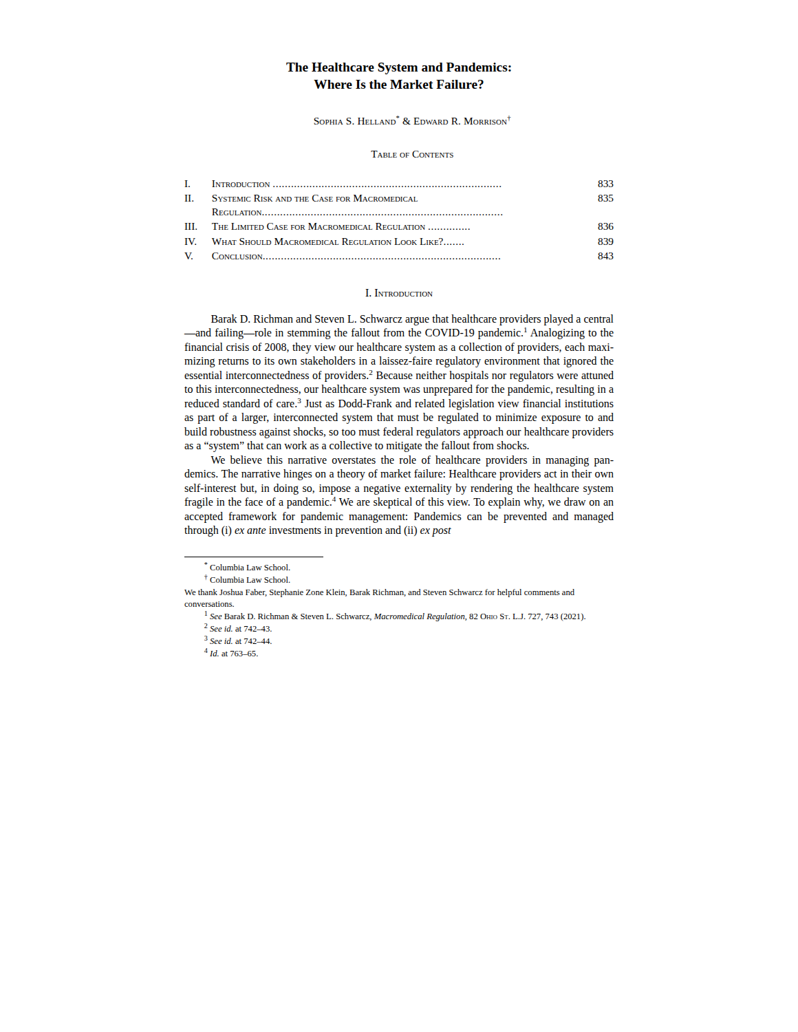The Healthcare System and Pandemics:
Where Is the Market Failure?
Sophia S. Helland* & Edward R. Morrison†
Table of Contents
| I. | Introduction ........................................................................... | 833 |
| II. | Systemic Risk and the Case for Macromedical Regulation ............................................................................... | 835 |
| III. | The Limited Case for Macromedical Regulation .............. | 836 |
| IV. | What Should Macromedical Regulation Look Like? ....... | 839 |
| V. | Conclusion .............................................................................. | 843 |
I. Introduction
Barak D. Richman and Steven L. Schwarcz argue that healthcare providers played a central—and failing—role in stemming the fallout from the COVID-19 pandemic.1 Analogizing to the financial crisis of 2008, they view our healthcare system as a collection of providers, each maximizing returns to its own stakeholders in a laissez-faire regulatory environment that ignored the essential interconnectedness of providers.2 Because neither hospitals nor regulators were attuned to this interconnectedness, our healthcare system was unprepared for the pandemic, resulting in a reduced standard of care.3 Just as Dodd-Frank and related legislation view financial institutions as part of a larger, interconnected system that must be regulated to minimize exposure to and build robustness against shocks, so too must federal regulators approach our healthcare providers as a “system” that can work as a collective to mitigate the fallout from shocks.
We believe this narrative overstates the role of healthcare providers in managing pandemics. The narrative hinges on a theory of market failure: Healthcare providers act in their own self-interest but, in doing so, impose a negative externality by rendering the healthcare system fragile in the face of a pandemic.4 We are skeptical of this view. To explain why, we draw on an accepted framework for pandemic management: Pandemics can be prevented and managed through (i) ex ante investments in prevention and (ii) ex post
* Columbia Law School.
† Columbia Law School.
We thank Joshua Faber, Stephanie Zone Klein, Barak Richman, and Steven Schwarcz for helpful comments and conversations.
1 See Barak D. Richman & Steven L. Schwarcz, Macromedical Regulation, 82 Ohio St. L.J. 727, 743 (2021).
2 See id. at 742–43.
3 See id. at 742–44.
4 Id. at 763–65.